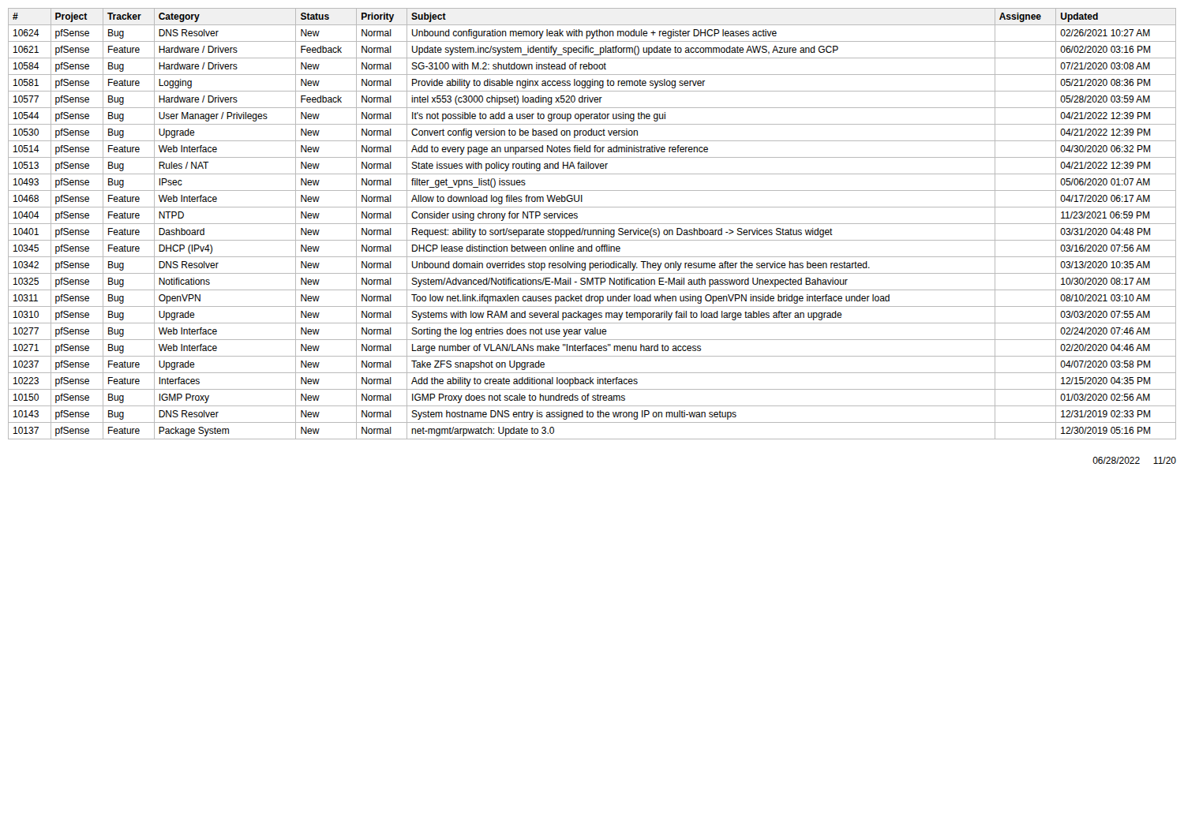| # | Project | Tracker | Category | Status | Priority | Subject | Assignee | Updated |
| --- | --- | --- | --- | --- | --- | --- | --- | --- |
| 10624 | pfSense | Bug | DNS Resolver | New | Normal | Unbound configuration memory leak with python module + register DHCP leases active | | 02/26/2021 10:27 AM |
| 10621 | pfSense | Feature | Hardware / Drivers | Feedback | Normal | Update system.inc/system_identify_specific_platform() update to accommodate AWS, Azure and GCP | | 06/02/2020 03:16 PM |
| 10584 | pfSense | Bug | Hardware / Drivers | New | Normal | SG-3100 with M.2: shutdown instead of reboot | | 07/21/2020 03:08 AM |
| 10581 | pfSense | Feature | Logging | New | Normal | Provide ability to disable nginx access logging to remote syslog server | | 05/21/2020 08:36 PM |
| 10577 | pfSense | Bug | Hardware / Drivers | Feedback | Normal | intel x553 (c3000 chipset) loading x520 driver | | 05/28/2020 03:59 AM |
| 10544 | pfSense | Bug | User Manager / Privileges | New | Normal | It's not possible to add a user to group operator using the gui | | 04/21/2022 12:39 PM |
| 10530 | pfSense | Bug | Upgrade | New | Normal | Convert config version to be based on product version | | 04/21/2022 12:39 PM |
| 10514 | pfSense | Feature | Web Interface | New | Normal | Add to every page an unparsed Notes field for administrative reference | | 04/30/2020 06:32 PM |
| 10513 | pfSense | Bug | Rules / NAT | New | Normal | State issues with policy routing and HA failover | | 04/21/2022 12:39 PM |
| 10493 | pfSense | Bug | IPsec | New | Normal | filter_get_vpns_list() issues | | 05/06/2020 01:07 AM |
| 10468 | pfSense | Feature | Web Interface | New | Normal | Allow to download log files from WebGUI | | 04/17/2020 06:17 AM |
| 10404 | pfSense | Feature | NTPD | New | Normal | Consider using chrony for NTP services | | 11/23/2021 06:59 PM |
| 10401 | pfSense | Feature | Dashboard | New | Normal | Request: ability to sort/separate stopped/running Service(s) on Dashboard -> Services Status widget | | 03/31/2020 04:48 PM |
| 10345 | pfSense | Feature | DHCP (IPv4) | New | Normal | DHCP lease distinction between online and offline | | 03/16/2020 07:56 AM |
| 10342 | pfSense | Bug | DNS Resolver | New | Normal | Unbound domain overrides stop resolving periodically. They only resume after the service has been restarted. | | 03/13/2020 10:35 AM |
| 10325 | pfSense | Bug | Notifications | New | Normal | System/Advanced/Notifications/E-Mail - SMTP Notification E-Mail auth password Unexpected Bahaviour | | 10/30/2020 08:17 AM |
| 10311 | pfSense | Bug | OpenVPN | New | Normal | Too low net.link.ifqmaxlen causes packet drop under load when using OpenVPN inside bridge interface under load | | 08/10/2021 03:10 AM |
| 10310 | pfSense | Bug | Upgrade | New | Normal | Systems with low RAM and several packages may temporarily fail to load large tables after an upgrade | | 03/03/2020 07:55 AM |
| 10277 | pfSense | Bug | Web Interface | New | Normal | Sorting the log entries does not use year value | | 02/24/2020 07:46 AM |
| 10271 | pfSense | Bug | Web Interface | New | Normal | Large number of VLAN/LANs make "Interfaces" menu hard to access | | 02/20/2020 04:46 AM |
| 10237 | pfSense | Feature | Upgrade | New | Normal | Take ZFS snapshot on Upgrade | | 04/07/2020 03:58 PM |
| 10223 | pfSense | Feature | Interfaces | New | Normal | Add the ability to create additional loopback interfaces | | 12/15/2020 04:35 PM |
| 10150 | pfSense | Bug | IGMP Proxy | New | Normal | IGMP Proxy does not scale to hundreds of streams | | 01/03/2020 02:56 AM |
| 10143 | pfSense | Bug | DNS Resolver | New | Normal | System hostname DNS entry is assigned to the wrong IP on multi-wan setups | | 12/31/2019 02:33 PM |
| 10137 | pfSense | Feature | Package System | New | Normal | net-mgmt/arpwatch: Update to 3.0 | | 12/30/2019 05:16 PM |
06/28/2022 11/20